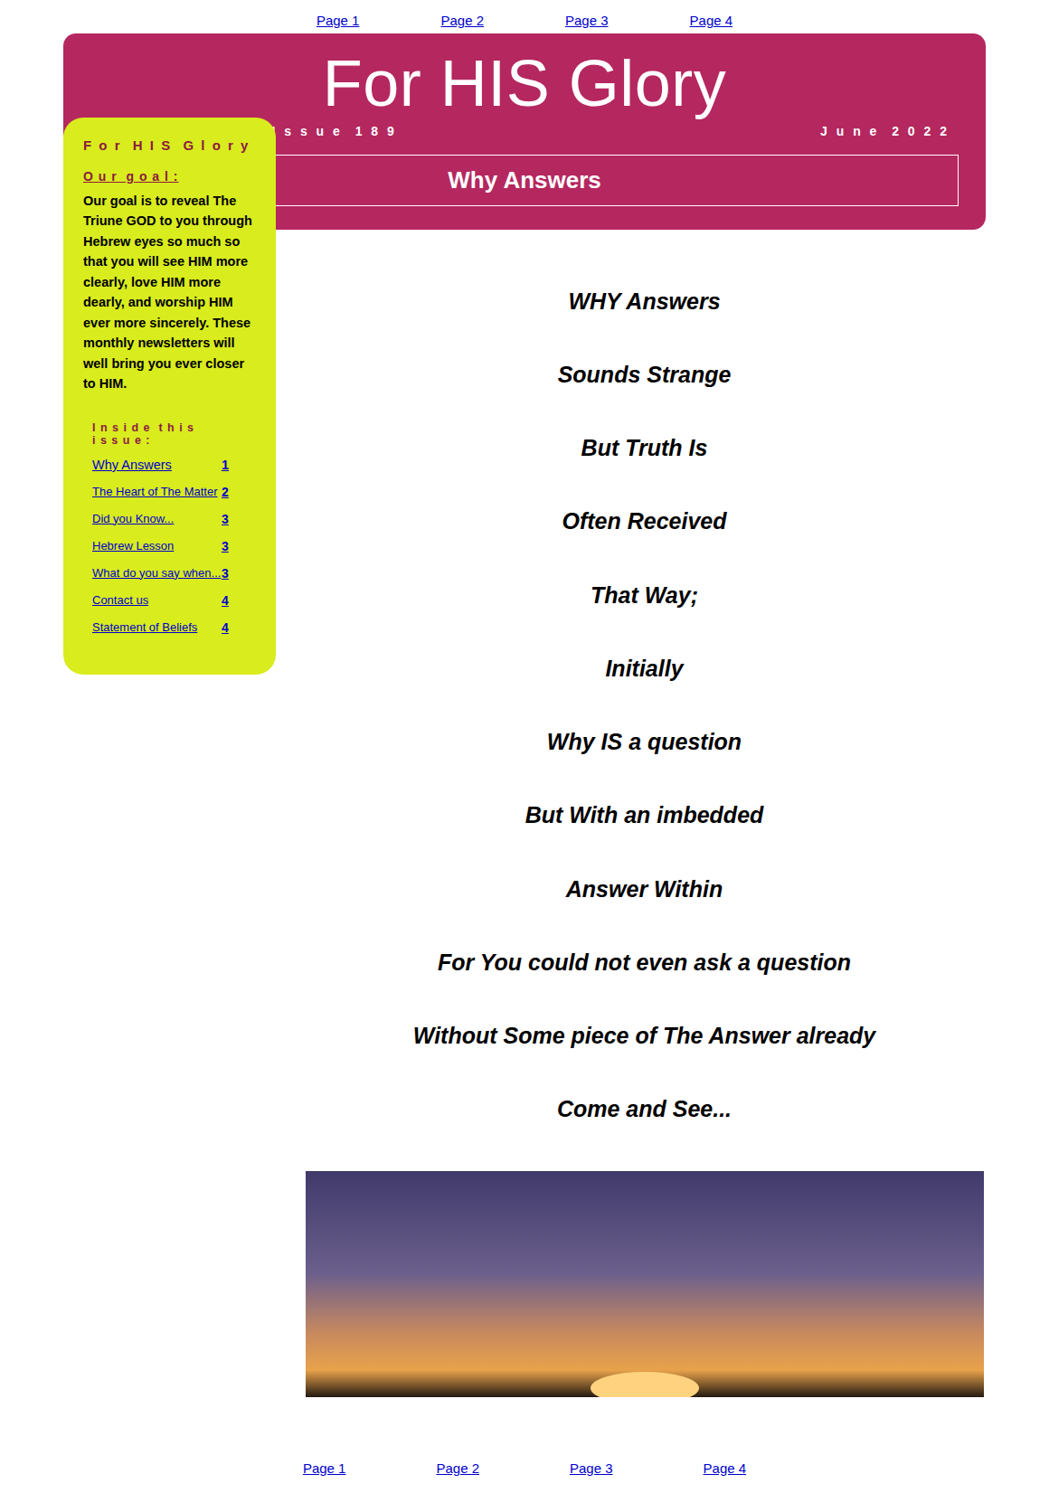Page 1 Page 2 Page 3 Page 4
For HIS Glory
V o l u m e 1 8 9 , I s s u e 1 8 9 J u n e 2 0 2 2
Why Answers
F o r H I S G l o r y
O u r g o a l :
Our goal is to reveal The Triune GOD to you through Hebrew eyes so much so that you will see HIM more clearly, love HIM more dearly, and worship HIM ever more sincerely. These monthly newsletters will well bring you ever closer to HIM.
I n s i d e t h i s
i s s u e :
| Why Answers | 1 |
| The Heart of The Matter | 2 |
| Did you Know... | 3 |
| Hebrew Lesson | 3 |
| What do you say when... | 3 |
| Contact us | 4 |
| Statement of Beliefs | 4 |
WHY Answers
Sounds Strange
But Truth Is
Often Received
That Way;
Initially
Why IS a question
But With an imbedded
Answer Within
For You could not even ask a question
Without Some piece of The Answer already
Come and See...
Page 1 Page 2 Page 3 Page 4